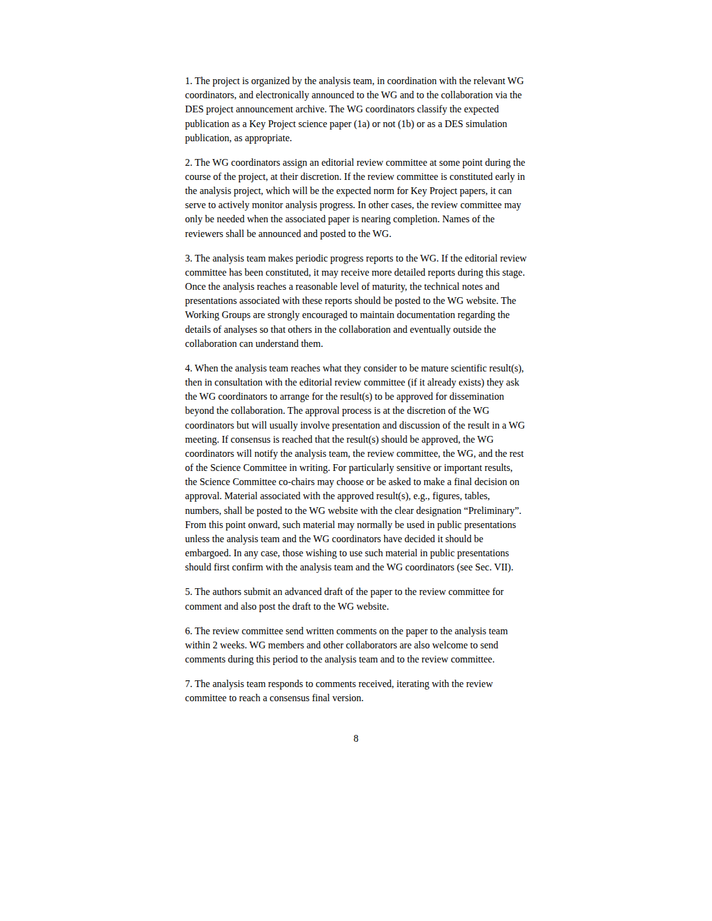1. The project is organized by the analysis team, in coordination with the relevant WG coordinators, and electronically announced to the WG and to the collaboration via the DES project announcement archive. The WG coordinators classify the expected publication as a Key Project science paper (1a) or not (1b) or as a DES simulation publication, as appropriate.
2. The WG coordinators assign an editorial review committee at some point during the course of the project, at their discretion. If the review committee is constituted early in the analysis project, which will be the expected norm for Key Project papers, it can serve to actively monitor analysis progress. In other cases, the review committee may only be needed when the associated paper is nearing completion. Names of the reviewers shall be announced and posted to the WG.
3. The analysis team makes periodic progress reports to the WG. If the editorial review committee has been constituted, it may receive more detailed reports during this stage. Once the analysis reaches a reasonable level of maturity, the technical notes and presentations associated with these reports should be posted to the WG website. The Working Groups are strongly encouraged to maintain documentation regarding the details of analyses so that others in the collaboration and eventually outside the collaboration can understand them.
4. When the analysis team reaches what they consider to be mature scientific result(s), then in consultation with the editorial review committee (if it already exists) they ask the WG coordinators to arrange for the result(s) to be approved for dissemination beyond the collaboration. The approval process is at the discretion of the WG coordinators but will usually involve presentation and discussion of the result in a WG meeting. If consensus is reached that the result(s) should be approved, the WG coordinators will notify the analysis team, the review committee, the WG, and the rest of the Science Committee in writing. For particularly sensitive or important results, the Science Committee co-chairs may choose or be asked to make a final decision on approval. Material associated with the approved result(s), e.g., figures, tables, numbers, shall be posted to the WG website with the clear designation “Preliminary”. From this point onward, such material may normally be used in public presentations unless the analysis team and the WG coordinators have decided it should be embargoed. In any case, those wishing to use such material in public presentations should first confirm with the analysis team and the WG coordinators (see Sec. VII).
5. The authors submit an advanced draft of the paper to the review committee for comment and also post the draft to the WG website.
6. The review committee send written comments on the paper to the analysis team within 2 weeks. WG members and other collaborators are also welcome to send comments during this period to the analysis team and to the review committee.
7. The analysis team responds to comments received, iterating with the review committee to reach a consensus final version.
8